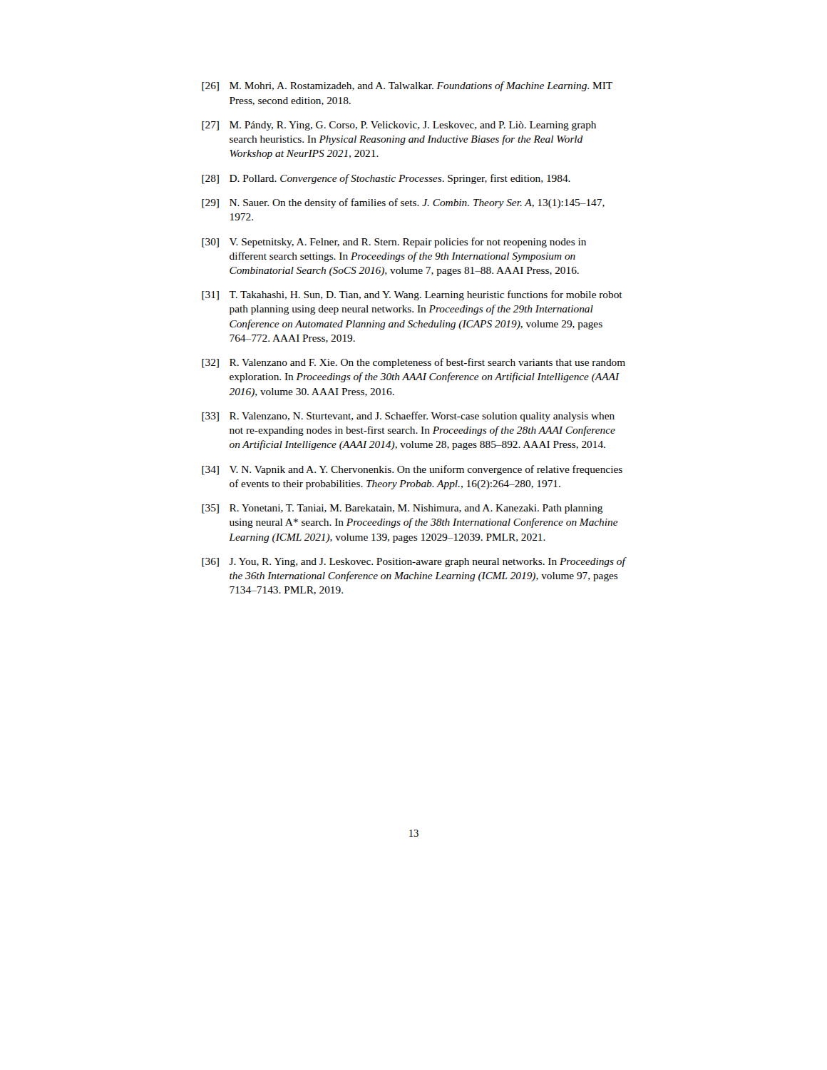[26] M. Mohri, A. Rostamizadeh, and A. Talwalkar. Foundations of Machine Learning. MIT Press, second edition, 2018.
[27] M. Pándy, R. Ying, G. Corso, P. Velickovic, J. Leskovec, and P. Liò. Learning graph search heuristics. In Physical Reasoning and Inductive Biases for the Real World Workshop at NeurIPS 2021, 2021.
[28] D. Pollard. Convergence of Stochastic Processes. Springer, first edition, 1984.
[29] N. Sauer. On the density of families of sets. J. Combin. Theory Ser. A, 13(1):145–147, 1972.
[30] V. Sepetnitsky, A. Felner, and R. Stern. Repair policies for not reopening nodes in different search settings. In Proceedings of the 9th International Symposium on Combinatorial Search (SoCS 2016), volume 7, pages 81–88. AAAI Press, 2016.
[31] T. Takahashi, H. Sun, D. Tian, and Y. Wang. Learning heuristic functions for mobile robot path planning using deep neural networks. In Proceedings of the 29th International Conference on Automated Planning and Scheduling (ICAPS 2019), volume 29, pages 764–772. AAAI Press, 2019.
[32] R. Valenzano and F. Xie. On the completeness of best-first search variants that use random exploration. In Proceedings of the 30th AAAI Conference on Artificial Intelligence (AAAI 2016), volume 30. AAAI Press, 2016.
[33] R. Valenzano, N. Sturtevant, and J. Schaeffer. Worst-case solution quality analysis when not re-expanding nodes in best-first search. In Proceedings of the 28th AAAI Conference on Artificial Intelligence (AAAI 2014), volume 28, pages 885–892. AAAI Press, 2014.
[34] V. N. Vapnik and A. Y. Chervonenkis. On the uniform convergence of relative frequencies of events to their probabilities. Theory Probab. Appl., 16(2):264–280, 1971.
[35] R. Yonetani, T. Taniai, M. Barekatain, M. Nishimura, and A. Kanezaki. Path planning using neural A* search. In Proceedings of the 38th International Conference on Machine Learning (ICML 2021), volume 139, pages 12029–12039. PMLR, 2021.
[36] J. You, R. Ying, and J. Leskovec. Position-aware graph neural networks. In Proceedings of the 36th International Conference on Machine Learning (ICML 2019), volume 97, pages 7134–7143. PMLR, 2019.
13